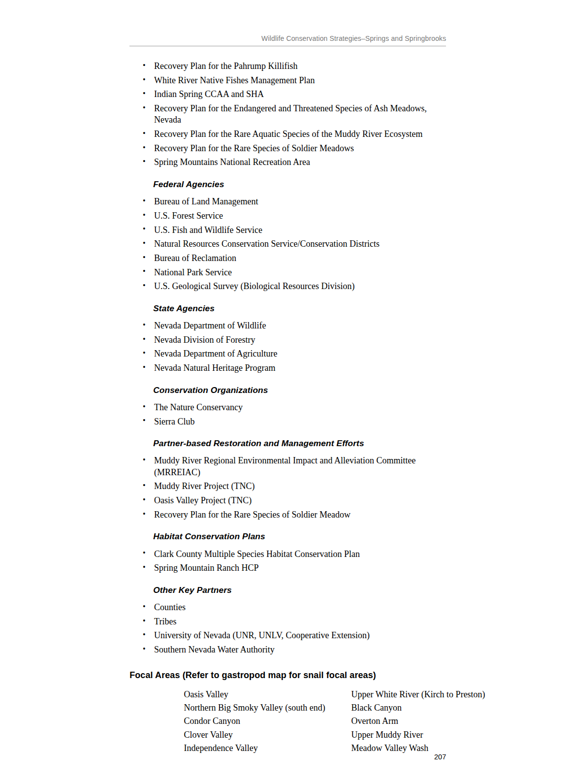Wildlife Conservation Strategies–Springs and Springbrooks
Recovery Plan for the Pahrump Killifish
White River Native Fishes Management Plan
Indian Spring CCAA and SHA
Recovery Plan for the Endangered and Threatened Species of Ash Meadows, Nevada
Recovery Plan for the Rare Aquatic Species of the Muddy River Ecosystem
Recovery Plan for the Rare Species of Soldier Meadows
Spring Mountains National Recreation Area
Federal Agencies
Bureau of Land Management
U.S. Forest Service
U.S. Fish and Wildlife Service
Natural Resources Conservation Service/Conservation Districts
Bureau of Reclamation
National Park Service
U.S. Geological Survey (Biological Resources Division)
State Agencies
Nevada Department of Wildlife
Nevada Division of Forestry
Nevada Department of Agriculture
Nevada Natural Heritage Program
Conservation Organizations
The Nature Conservancy
Sierra Club
Partner-based Restoration and Management Efforts
Muddy River Regional Environmental Impact and Alleviation Committee (MRREIAC)
Muddy River Project (TNC)
Oasis Valley Project (TNC)
Recovery Plan for the Rare Species of Soldier Meadow
Habitat Conservation Plans
Clark County Multiple Species Habitat Conservation Plan
Spring Mountain Ranch HCP
Other Key Partners
Counties
Tribes
University of Nevada (UNR, UNLV, Cooperative Extension)
Southern Nevada Water Authority
Focal Areas (Refer to gastropod map for snail focal areas)
| Oasis Valley | Upper White River (Kirch to Preston) |
| Northern Big Smoky Valley (south end) | Black Canyon |
| Condor Canyon | Overton Arm |
| Clover Valley | Upper Muddy River |
| Independence Valley | Meadow Valley Wash |
207